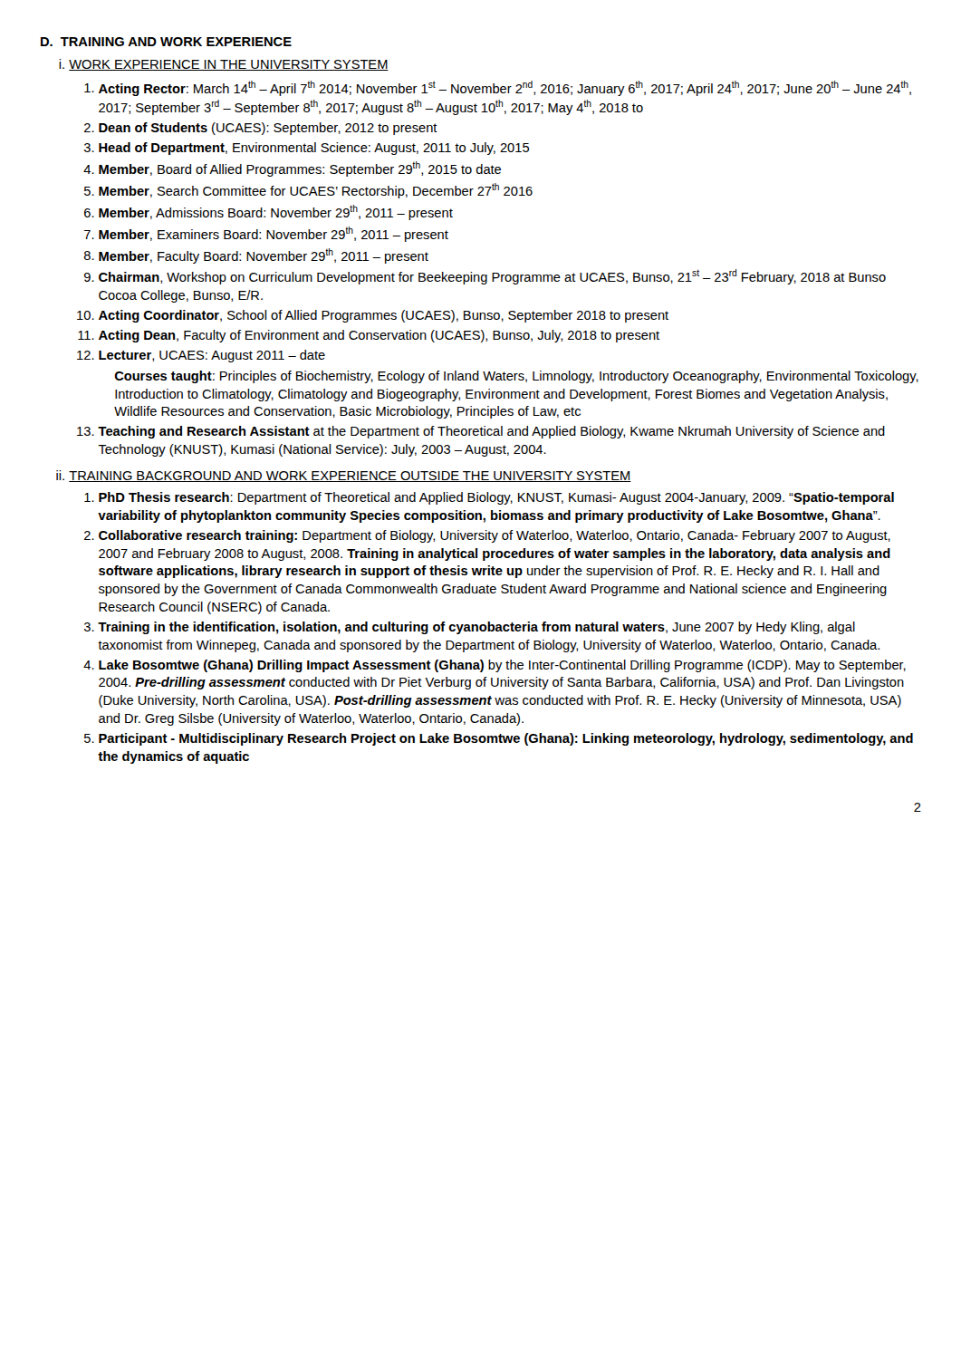D. TRAINING AND WORK EXPERIENCE
WORK EXPERIENCE IN THE UNIVERSITY SYSTEM
Acting Rector: March 14th – April 7th 2014; November 1st – November 2nd, 2016; January 6th, 2017; April 24th, 2017; June 20th – June 24th, 2017; September 3rd – September 8th, 2017; August 8th – August 10th, 2017; May 4th, 2018 to
Dean of Students (UCAES): September, 2012 to present
Head of Department, Environmental Science: August, 2011 to July, 2015
Member, Board of Allied Programmes: September 29th, 2015 to date
Member, Search Committee for UCAES’ Rectorship, December 27th 2016
Member, Admissions Board: November 29th, 2011 – present
Member, Examiners Board: November 29th, 2011 – present
Member, Faculty Board: November 29th, 2011 – present
Chairman, Workshop on Curriculum Development for Beekeeping Programme at UCAES, Bunso, 21st – 23rd February, 2018 at Bunso Cocoa College, Bunso, E/R.
Acting Coordinator, School of Allied Programmes (UCAES), Bunso, September 2018 to present
Acting Dean, Faculty of Environment and Conservation (UCAES), Bunso, July, 2018 to present
Lecturer, UCAES: August 2011 – date
Courses taught: Principles of Biochemistry, Ecology of Inland Waters, Limnology, Introductory Oceanography, Environmental Toxicology, Introduction to Climatology, Climatology and Biogeography, Environment and Development, Forest Biomes and Vegetation Analysis, Wildlife Resources and Conservation, Basic Microbiology, Principles of Law, etc
Teaching and Research Assistant at the Department of Theoretical and Applied Biology, Kwame Nkrumah University of Science and Technology (KNUST), Kumasi (National Service): July, 2003 – August, 2004.
TRAINING BACKGROUND AND WORK EXPERIENCE OUTSIDE THE UNIVERSITY SYSTEM
PhD Thesis research: Department of Theoretical and Applied Biology, KNUST, Kumasi- August 2004-January, 2009. “Spatio-temporal variability of phytoplankton community Species composition, biomass and primary productivity of Lake Bosomtwe, Ghana”.
Collaborative research training: Department of Biology, University of Waterloo, Waterloo, Ontario, Canada- February 2007 to August, 2007 and February 2008 to August, 2008. Training in analytical procedures of water samples in the laboratory, data analysis and software applications, library research in support of thesis write up under the supervision of Prof. R. E. Hecky and R. I. Hall and sponsored by the Government of Canada Commonwealth Graduate Student Award Programme and National science and Engineering Research Council (NSERC) of Canada.
Training in the identification, isolation, and culturing of cyanobacteria from natural waters, June 2007 by Hedy Kling, algal taxonomist from Winnepeg, Canada and sponsored by the Department of Biology, University of Waterloo, Waterloo, Ontario, Canada.
Lake Bosomtwe (Ghana) Drilling Impact Assessment (Ghana) by the Inter-Continental Drilling Programme (ICDP). May to September, 2004. Pre-drilling assessment conducted with Dr Piet Verburg of University of Santa Barbara, California, USA) and Prof. Dan Livingston (Duke University, North Carolina, USA). Post-drilling assessment was conducted with Prof. R. E. Hecky (University of Minnesota, USA) and Dr. Greg Silsbe (University of Waterloo, Waterloo, Ontario, Canada).
Participant - Multidisciplinary Research Project on Lake Bosomtwe (Ghana): Linking meteorology, hydrology, sedimentology, and the dynamics of aquatic
2